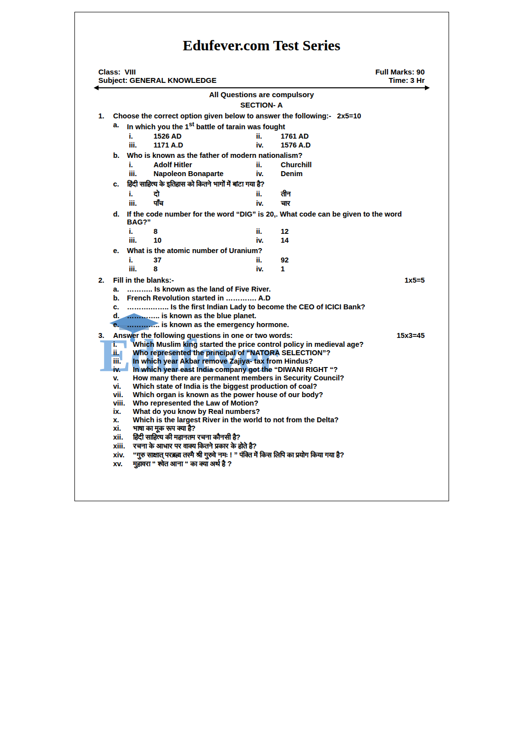Edufever
Edufever.com Test Series
Class: VIII Full Marks: 90
Subject: GENERAL KNOWLEDGE Time: 3 Hr
All Questions are compulsory
SECTION- A
Choose the correct option given below to answer the following:- 2x5=10
In which you the 1st battle of tarain was fought
| i. | 1526 AD | ii. | 1761 AD |
| iii. | 1171 A.D | iv. | 1576 A.D |
Who is known as the father of modern nationalism?
| i. | Adolf Hitler | ii. | Churchill |
| iii. | Napoleon Bonaparte | iv. | Denim |
हिंदी साहित्य के इतिहास को कितने भागों में बांटा गया है?
| i. | दो | ii. | तीन |
| iii. | पाँच | iv. | चार |
If the code number for the word “DIG” is 20,. What code can be given to the word BAG?”
| i. | 8 | ii. | 12 |
| iii. | 10 | iv. | 14 |
What is the atomic number of Uranium?
| i. | 37 | ii. | 92 |
| iii. | 8 | iv. | 1 |
Fill in the blanks:-1x5=5
……….. Is known as the land of Five River.
French Revolution started in …………. A.D
……….…….. Is the first Indian Lady to become the CEO of ICICI Bank?
………….. is known as the blue planet.
………….. is known as the emergency hormone.
Answer the following questions in one or two words:15x3=45
Which Muslim king started the price control policy in medieval age?
Who represented the principal of “NATORA SELECTION”?
In which year Akbar remove Zajiya- tax from Hindus?
In which year east India company got the “DIWANI RIGHT “?
How many there are permanent members in Security Council?
Which state of India is the biggest production of coal?
Which organ is known as the power house of our body?
Who represented the Law of Motion?
What do you know by Real numbers?
Which is the largest River in the world to not from the Delta?
भाषा का मूक रूप क्या है?
हिंदी साहित्य की महानतम रचना कौनसी है?
रचना के आधार पर वाक्य कितने प्रकार के होते है?
“गुरु साक्षात् परब्रह्म तस्मै श्री गुरुवे नमः ! ” पंक्ति में किस लिपि का प्रयोग किया गया है?
मुहावरा “ श्वेत आना “ का क्या अर्थ है ?